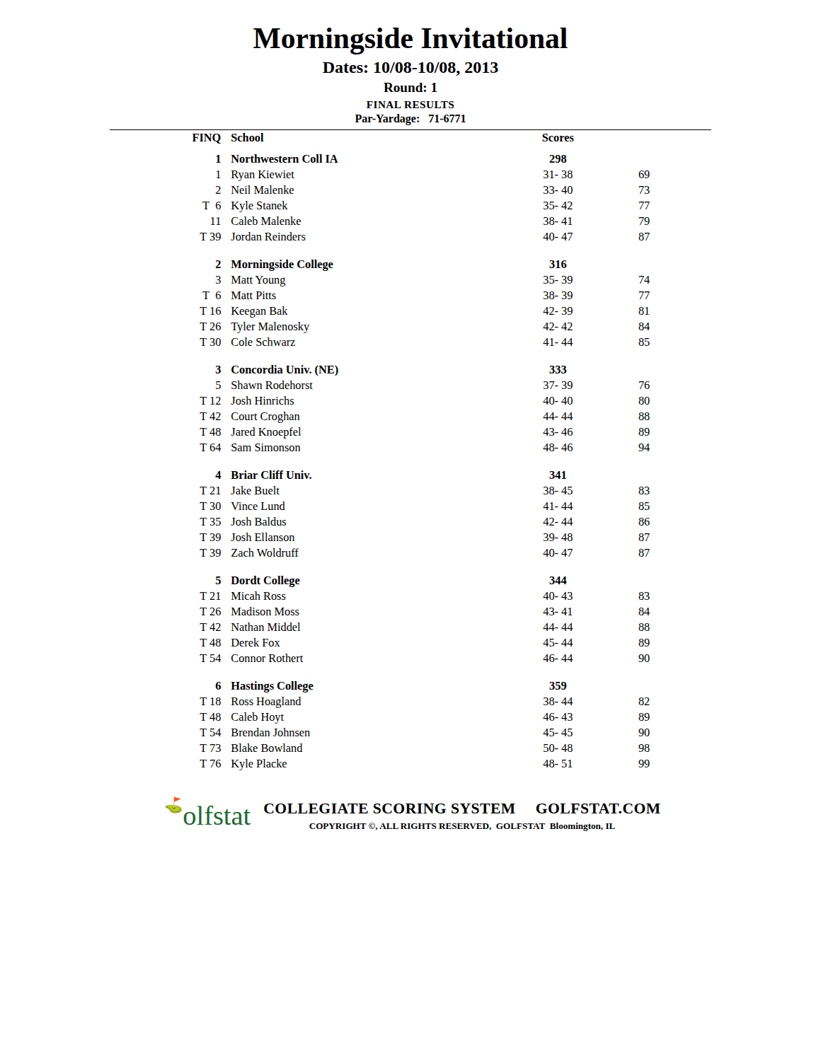Morningside Invitational
Dates: 10/08-10/08, 2013
Round: 1
FINAL RESULTS
Par-Yardage: 71-6771
| FINQ | School | Scores | |
| --- | --- | --- | --- |
| 1 | Northwestern Coll IA | 298 | |
| 1 | Ryan Kiewiet | 31- 38 | 69 |
| 2 | Neil Malenke | 33- 40 | 73 |
| T 6 | Kyle Stanek | 35- 42 | 77 |
| 11 | Caleb Malenke | 38- 41 | 79 |
| T 39 | Jordan Reinders | 40- 47 | 87 |
| 2 | Morningside College | 316 | |
| 3 | Matt Young | 35- 39 | 74 |
| T 6 | Matt Pitts | 38- 39 | 77 |
| T 16 | Keegan Bak | 42- 39 | 81 |
| T 26 | Tyler Malenosky | 42- 42 | 84 |
| T 30 | Cole Schwarz | 41- 44 | 85 |
| 3 | Concordia Univ. (NE) | 333 | |
| 5 | Shawn Rodehorst | 37- 39 | 76 |
| T 12 | Josh Hinrichs | 40- 40 | 80 |
| T 42 | Court Croghan | 44- 44 | 88 |
| T 48 | Jared Knoepfel | 43- 46 | 89 |
| T 64 | Sam Simonson | 48- 46 | 94 |
| 4 | Briar Cliff Univ. | 341 | |
| T 21 | Jake Buelt | 38- 45 | 83 |
| T 30 | Vince Lund | 41- 44 | 85 |
| T 35 | Josh Baldus | 42- 44 | 86 |
| T 39 | Josh Ellanson | 39- 48 | 87 |
| T 39 | Zach Woldruff | 40- 47 | 87 |
| 5 | Dordt College | 344 | |
| T 21 | Micah Ross | 40- 43 | 83 |
| T 26 | Madison Moss | 43- 41 | 84 |
| T 42 | Nathan Middel | 44- 44 | 88 |
| T 48 | Derek Fox | 45- 44 | 89 |
| T 54 | Connor Rothert | 46- 44 | 90 |
| 6 | Hastings College | 359 | |
| T 18 | Ross Hoagland | 38- 44 | 82 |
| T 48 | Caleb Hoyt | 46- 43 | 89 |
| T 54 | Brendan Johnsen | 45- 45 | 90 |
| T 73 | Blake Bowland | 50- 48 | 98 |
| T 76 | Kyle Placke | 48- 51 | 99 |
⛳olfstat
COLLEGIATE SCORING SYSTEM GOLFSTAT.COM
COPYRIGHT ©, ALL RIGHTS RESERVED, GOLFSTAT Bloomington, IL